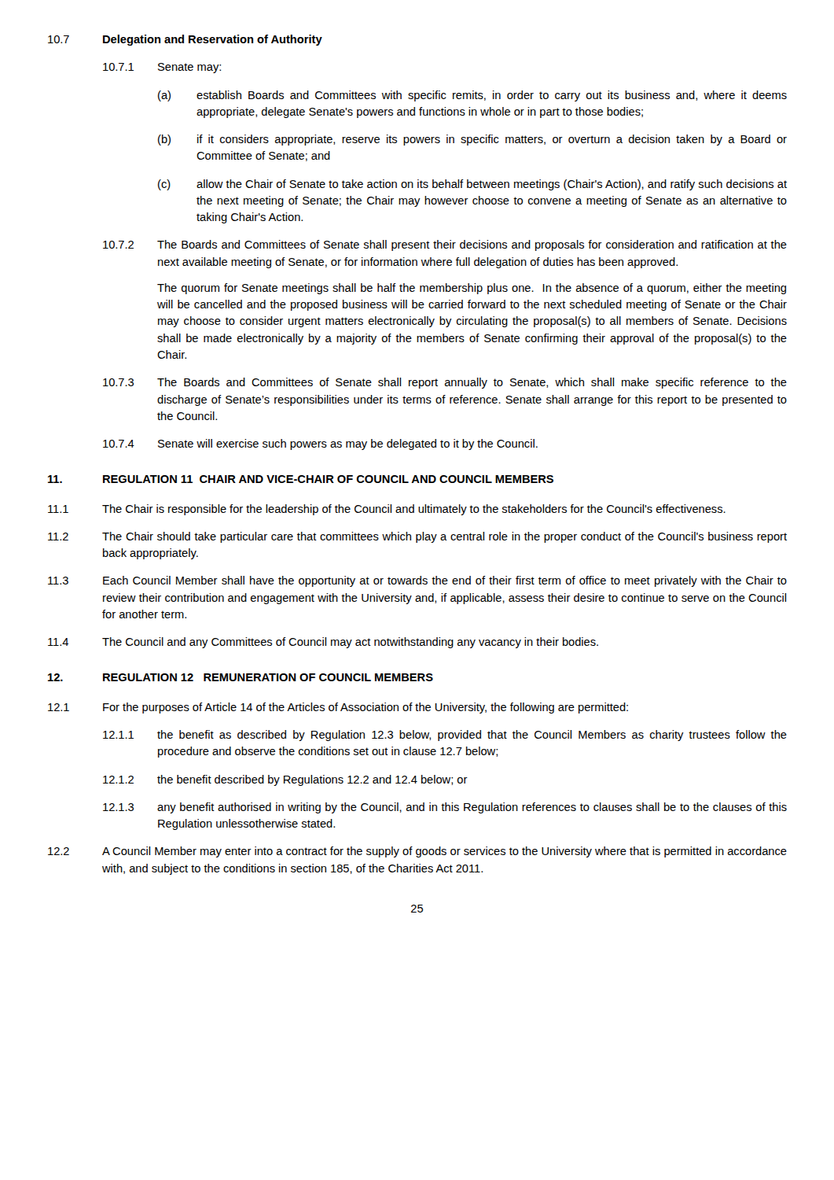10.7
Delegation and Reservation of Authority
10.7.1
Senate may:
(a)
establish Boards and Committees with specific remits, in order to carry out its business and, where it deems appropriate, delegate Senate's powers and functions in whole or in part to those bodies;
(b)
if it considers appropriate, reserve its powers in specific matters, or overturn a decision taken by a Board or Committee of Senate; and
(c)
allow the Chair of Senate to take action on its behalf between meetings (Chair's Action), and ratify such decisions at the next meeting of Senate; the Chair may however choose to convene a meeting of Senate as an alternative to taking Chair's Action.
10.7.2
The Boards and Committees of Senate shall present their decisions and proposals for consideration and ratification at the next available meeting of Senate, or for information where full delegation of duties has been approved.
The quorum for Senate meetings shall be half the membership plus one. In the absence of a quorum, either the meeting will be cancelled and the proposed business will be carried forward to the next scheduled meeting of Senate or the Chair may choose to consider urgent matters electronically by circulating the proposal(s) to all members of Senate. Decisions shall be made electronically by a majority of the members of Senate confirming their approval of the proposal(s) to the Chair.
10.7.3
The Boards and Committees of Senate shall report annually to Senate, which shall make specific reference to the discharge of Senate’s responsibilities under its terms of reference. Senate shall arrange for this report to be presented to the Council.
10.7.4
Senate will exercise such powers as may be delegated to it by the Council.
11.
REGULATION 11 CHAIR AND VICE-CHAIR OF COUNCIL AND COUNCIL MEMBERS
11.1
The Chair is responsible for the leadership of the Council and ultimately to the stakeholders for the Council's effectiveness.
11.2
The Chair should take particular care that committees which play a central role in the proper conduct of the Council's business report back appropriately.
11.3
Each Council Member shall have the opportunity at or towards the end of their first term of office to meet privately with the Chair to review their contribution and engagement with the University and, if applicable, assess their desire to continue to serve on the Council for another term.
11.4
The Council and any Committees of Council may act notwithstanding any vacancy in their bodies.
12.
REGULATION 12 REMUNERATION OF COUNCIL MEMBERS
12.1
For the purposes of Article 14 of the Articles of Association of the University, the following are permitted:
12.1.1
the benefit as described by Regulation 12.3 below, provided that the Council Members as charity trustees follow the procedure and observe the conditions set out in clause 12.7 below;
12.1.2
the benefit described by Regulations 12.2 and 12.4 below; or
12.1.3
any benefit authorised in writing by the Council, and in this Regulation references to clauses shall be to the clauses of this Regulation unlessotherwise stated.
12.2
A Council Member may enter into a contract for the supply of goods or services to the University where that is permitted in accordance with, and subject to the conditions in section 185, of the Charities Act 2011.
25